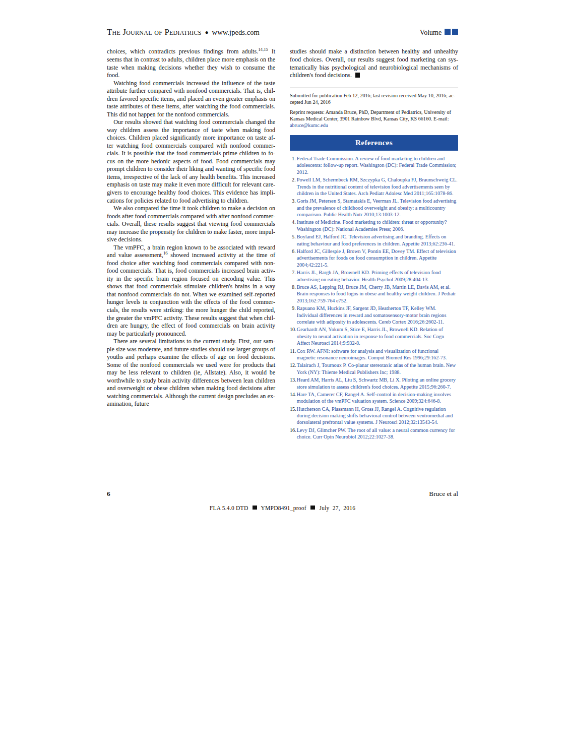The Journal of Pediatrics●www.jpeds.com
Volume
choices, which contradicts previous findings from adults.14,15 It seems that in contrast to adults, children place more emphasis on the taste when making decisions whether they wish to consume the food.
Watching food commercials increased the influence of the taste attribute further compared with nonfood commercials. That is, children favored specific items, and placed an even greater emphasis on taste attributes of these items, after watching the food commercials. This did not happen for the nonfood commercials.
Our results showed that watching food commercials changed the way children assess the importance of taste when making food choices. Children placed significantly more importance on taste after watching food commercials compared with nonfood commercials. It is possible that the food commercials prime children to focus on the more hedonic aspects of food. Food commercials may prompt children to consider their liking and wanting of specific food items, irrespective of the lack of any health benefits. This increased emphasis on taste may make it even more difficult for relevant caregivers to encourage healthy food choices. This evidence has implications for policies related to food advertising to children.
We also compared the time it took children to make a decision on foods after food commercials compared with after nonfood commercials. Overall, these results suggest that viewing food commercials may increase the propensity for children to make faster, more impulsive decisions.
The vmPFC, a brain region known to be associated with reward and value assessment,16 showed increased activity at the time of food choice after watching food commercials compared with nonfood commercials. That is, food commercials increased brain activity in the specific brain region focused on encoding value. This shows that food commercials stimulate children's brains in a way that nonfood commercials do not. When we examined self-reported hunger levels in conjunction with the effects of the food commercials, the results were striking: the more hunger the child reported, the greater the vmPFC activity. These results suggest that when children are hungry, the effect of food commercials on brain activity may be particularly pronounced.
There are several limitations to the current study. First, our sample size was moderate, and future studies should use larger groups of youths and perhaps examine the effects of age on food decisions. Some of the nonfood commercials we used were for products that may be less relevant to children (ie, Allstate). Also, it would be worthwhile to study brain activity differences between lean children and overweight or obese children when making food decisions after watching commercials. Although the current design precludes an examination, future
studies should make a distinction between healthy and unhealthy food choices. Overall, our results suggest food marketing can systematically bias psychological and neurobiological mechanisms of children's food decisions.
Submitted for publication Feb 12, 2016; last revision received May 10, 2016; accepted Jun 24, 2016
Reprint requests: Amanda Bruce, PhD, Department of Pediatrics, University of Kansas Medical Center, 3901 Rainbow Blvd, Kansas City, KS 66160. E-mail: abruce@kumc.edu
References
Federal Trade Commission. A review of food marketing to children and adolescents: follow-up report. Washington (DC): Federal Trade Commission; 2012.
Powell LM, Schermbeck RM, Szczypka G, Chaloupka FJ, Braunschweig CL. Trends in the nutritional content of television food advertisements seen by children in the United States. Arch Pediatr Adolesc Med 2011;165:1078-86.
Goris JM, Petersen S, Stamatakis E, Veerman JL. Television food advertising and the prevalence of childhood overweight and obesity: a multicountry comparison. Public Health Nutr 2010;13:1003-12.
Institute of Medicine. Food marketing to children: threat or opportunity? Washington (DC): National Academies Press; 2006.
Boyland EJ, Halford JC. Television advertising and branding. Effects on eating behaviour and food preferences in children. Appetite 2013;62:236-41.
Halford JC, Gillespie J, Brown V, Pontin EE, Dovey TM. Effect of television advertisements for foods on food consumption in children. Appetite 2004;42:221-5.
Harris JL, Bargh JA, Brownell KD. Priming effects of television food advertising on eating behavior. Health Psychol 2009;28:404-13.
Bruce AS, Lepping RJ, Bruce JM, Cherry JB, Martin LE, Davis AM, et al. Brain responses to food logos in obese and healthy weight children. J Pediatr 2013;162:759-764 e752.
Rapuano KM, Huckins JF, Sargent JD, Heatherton TF, Kelley WM. Individual differences in reward and somatosensory-motor brain regions correlate with adiposity in adolescents. Cereb Cortex 2016;26:2602-11.
Gearhardt AN, Yokum S, Stice E, Harris JL, Brownell KD. Relation of obesity to neural activation in response to food commercials. Soc Cogn Affect Neurosci 2014;9:932-8.
Cox RW. AFNI: software for analysis and visualization of functional magnetic resonance neuroimages. Comput Biomed Res 1996;29:162-73.
Talairach J, Tournoux P. Co-planar stereotaxic atlas of the human brain. New York (NY): Thieme Medical Publishers Inc; 1988.
Heard AM, Harris AL, Liu S, Schwartz MB, Li X. Piloting an online grocery store simulation to assess children's food choices. Appetite 2015;96:260-7.
Hare TA, Camerer CF, Rangel A. Self-control in decision-making involves modulation of the vmPFC valuation system. Science 2009;324:646-8.
Hutcherson CA, Plassmann H, Gross JJ, Rangel A. Cognitive regulation during decision making shifts behavioral control between ventromedial and dorsolateral prefrontal value systems. J Neurosci 2012;32:13543-54.
Levy DJ, Glimcher PW. The root of all value: a neural common currency for choice. Curr Opin Neurobiol 2012;22:1027-38.
6
Bruce et al
FLA 5.4.0 DTD YMPD8491_proof July 27, 2016